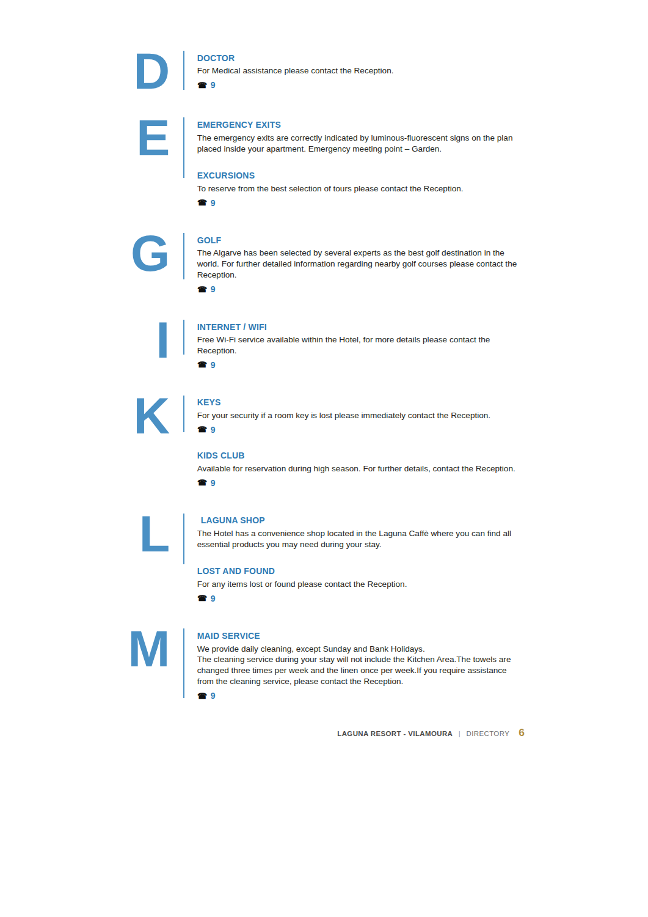D
Doctor
For Medical assistance please contact the Reception.
☎9
E
Emergency Exits
The emergency exits are correctly indicated by luminous-fluorescent signs on the plan placed inside your apartment. Emergency meeting point – Garden.
Excursions
To reserve from the best selection of tours please contact the Reception.
☎9
G
Golf
The Algarve has been selected by several experts as the best golf destination in the world. For further detailed information regarding nearby golf courses please contact the Reception.
☎9
I
Internet / Wifi
Free Wi-Fi service available within the Hotel, for more details please contact the Reception.
☎9
K
Keys
For your security if a room key is lost please immediately contact the Reception.
☎9
Kids Club
Available for reservation during high season. For further details, contact the Reception.
☎9
L
Laguna Shop
The Hotel has a convenience shop located in the Laguna Caffè where you can find all essential products you may need during your stay.
Lost and Found
For any items lost or found please contact the Reception.
☎9
M
Maid Service
We provide daily cleaning, except Sunday and Bank Holidays.
The cleaning service during your stay will not include the Kitchen Area.The towels are changed three times per week and the linen once per week.If you require assistance from the cleaning service, please contact the Reception.
☎9
LAGUNA RESORT - VILAMOURA | DIRECTORY 6